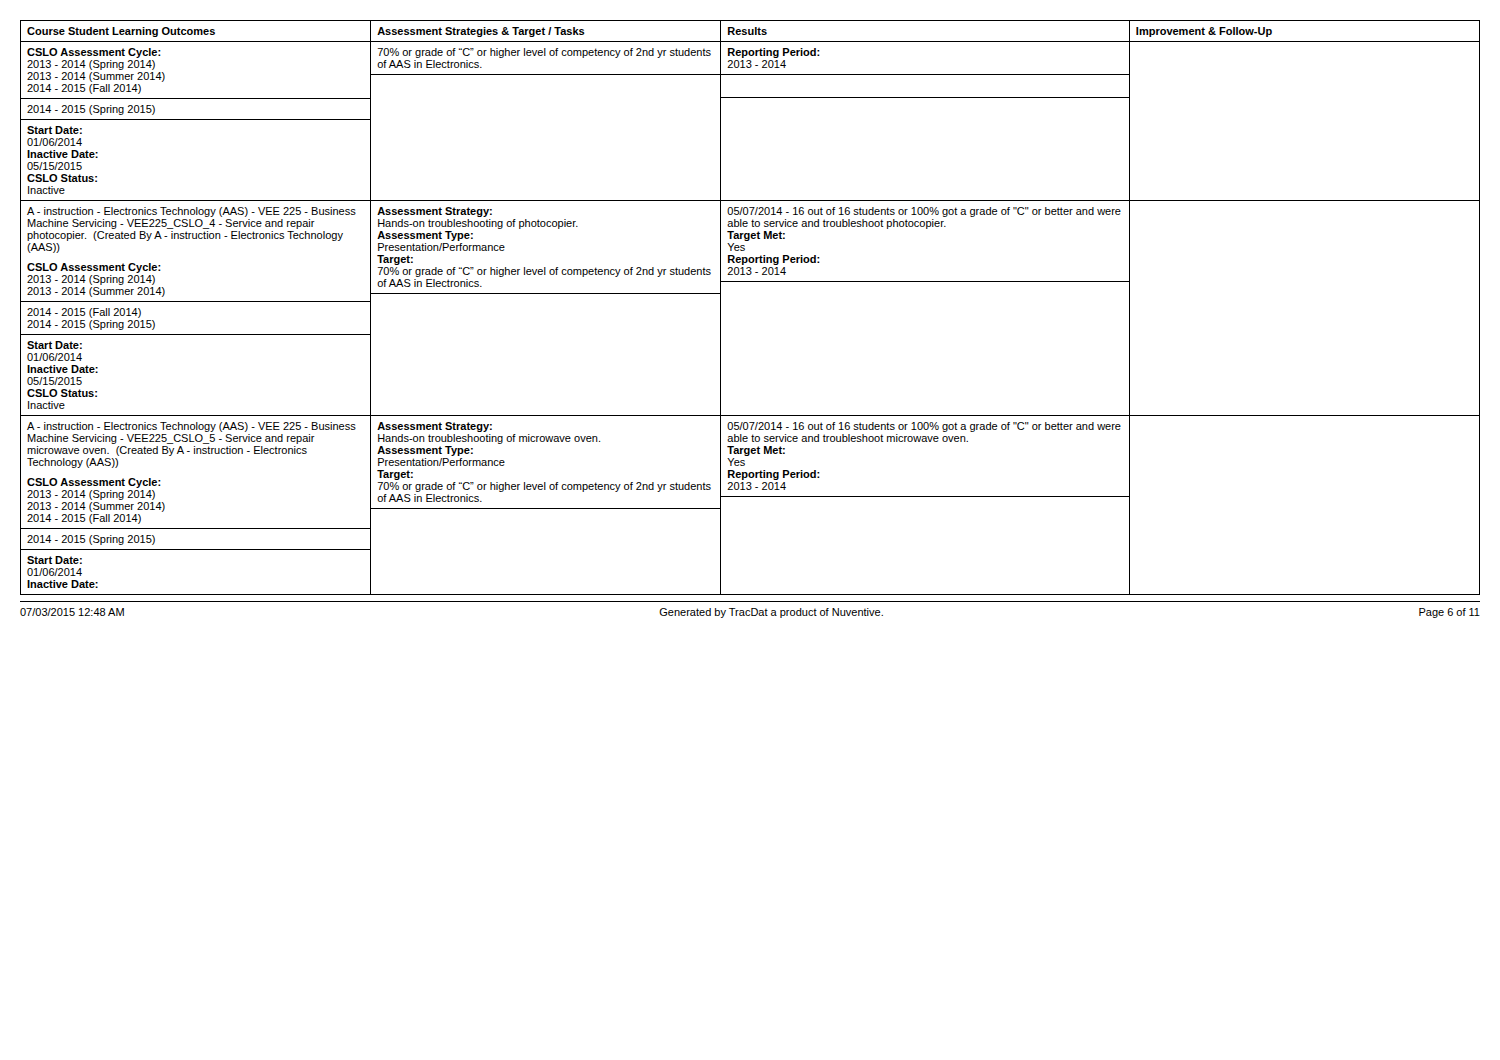| Course Student Learning Outcomes | Assessment Strategies & Target / Tasks | Results | Improvement & Follow-Up |
| --- | --- | --- | --- |
| CSLO Assessment Cycle: 2013 - 2014 (Spring 2014) 2013 - 2014 (Summer 2014) 2014 - 2015 (Fall 2014) 2014 - 2015 (Spring 2015) Start Date: 01/06/2014 Inactive Date: 05/15/2015 CSLO Status: Inactive | 70% or grade of “C” or higher level of competency of 2nd yr students of AAS in Electronics. | Reporting Period: 2013 - 2014 | |
| A - instruction - Electronics Technology (AAS) - VEE 225 - Business Machine Servicing - VEE225_CSLO_4 - Service and repair photocopier. (Created By A - instruction - Electronics Technology (AAS)) CSLO Assessment Cycle: 2013 - 2014 (Spring 2014) 2013 - 2014 (Summer 2014) 2014 - 2015 (Fall 2014) 2014 - 2015 (Spring 2015) Start Date: 01/06/2014 Inactive Date: 05/15/2015 CSLO Status: Inactive | Assessment Strategy: Hands-on troubleshooting of photocopier. Assessment Type: Presentation/Performance Target: 70% or grade of “C” or higher level of competency of 2nd yr students of AAS in Electronics. | 05/07/2014 - 16 out of 16 students or 100% got a grade of "C" or better and were able to service and troubleshoot photocopier. Target Met: Yes Reporting Period: 2013 - 2014 | |
| A - instruction - Electronics Technology (AAS) - VEE 225 - Business Machine Servicing - VEE225_CSLO_5 - Service and repair microwave oven. (Created By A - instruction - Electronics Technology (AAS)) CSLO Assessment Cycle: 2013 - 2014 (Spring 2014) 2013 - 2014 (Summer 2014) 2014 - 2015 (Fall 2014) 2014 - 2015 (Spring 2015) Start Date: 01/06/2014 Inactive Date: | Assessment Strategy: Hands-on troubleshooting of microwave oven. Assessment Type: Presentation/Performance Target: 70% or grade of “C” or higher level of competency of 2nd yr students of AAS in Electronics. | 05/07/2014 - 16 out of 16 students or 100% got a grade of "C" or better and were able to service and troubleshoot microwave oven. Target Met: Yes Reporting Period: 2013 - 2014 | |
07/03/2015 12:48 AM
Generated by TracDat a product of Nuventive.
Page 6 of 11